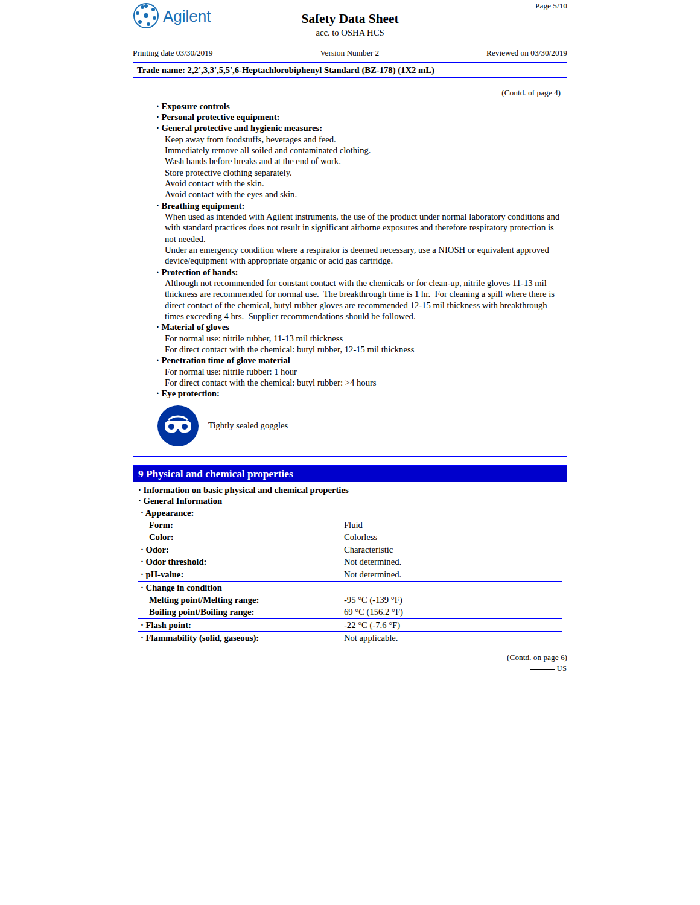Agilent
Page 5/10
Safety Data Sheet
acc. to OSHA HCS
Printing date 03/30/2019 Version Number 2 Reviewed on 03/30/2019
Trade name: 2,2',3,3',5,5',6-Heptachlorobiphenyl Standard (BZ-178) (1X2 mL)
(Contd. of page 4)
Exposure controls
Personal protective equipment:
General protective and hygienic measures:
Keep away from foodstuffs, beverages and feed.
Immediately remove all soiled and contaminated clothing.
Wash hands before breaks and at the end of work.
Store protective clothing separately.
Avoid contact with the skin.
Avoid contact with the eyes and skin.
Breathing equipment:
When used as intended with Agilent instruments, the use of the product under normal laboratory conditions and with standard practices does not result in significant airborne exposures and therefore respiratory protection is not needed.
Under an emergency condition where a respirator is deemed necessary, use a NIOSH or equivalent approved device/equipment with appropriate organic or acid gas cartridge.
Protection of hands:
Although not recommended for constant contact with the chemicals or for clean-up, nitrile gloves 11-13 mil thickness are recommended for normal use. The breakthrough time is 1 hr. For cleaning a spill where there is direct contact of the chemical, butyl rubber gloves are recommended 12-15 mil thickness with breakthrough times exceeding 4 hrs. Supplier recommendations should be followed.
Material of gloves
For normal use: nitrile rubber, 11-13 mil thickness
For direct contact with the chemical: butyl rubber, 12-15 mil thickness
Penetration time of glove material
For normal use: nitrile rubber: 1 hour
For direct contact with the chemical: butyl rubber: >4 hours
Eye protection:
Tightly sealed goggles
9 Physical and chemical properties
Information on basic physical and chemical properties
General Information
| Appearance: | |
| Form: | Fluid |
| Color: | Colorless |
| Odor: | Characteristic |
| Odor threshold: | Not determined. |
| pH-value: | Not determined. |
| Change in condition | |
| Melting point/Melting range: | -95 °C (-139 °F) |
| Boiling point/Boiling range: | 69 °C (156.2 °F) |
| Flash point: | -22 °C (-7.6 °F) |
| Flammability (solid, gaseous): | Not applicable. |
(Contd. on page 6)
US